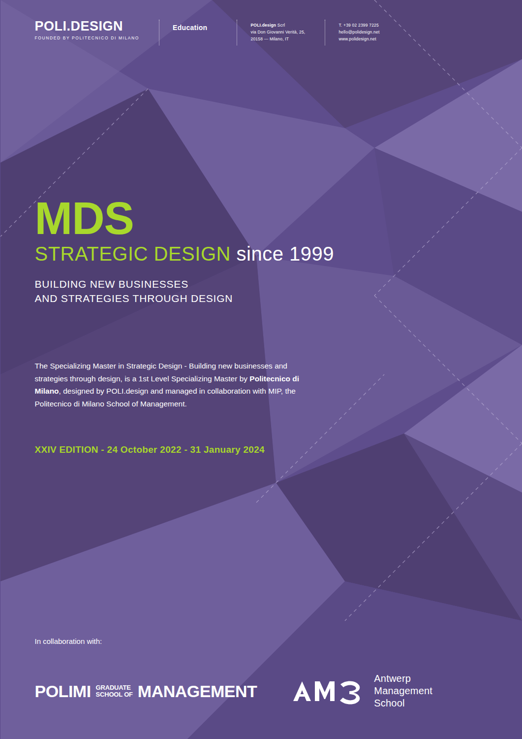POLI. DESIGN
FOUNDED BY POLITECNICO DI MILANO
Education
POLI.design Scrl
via Don Giovanni Verità, 25,
20158 — Milano, IT
T. +39 02 2399 7225
hello@polidesign.net
www.polidesign.net
MDS
STRATEGIC DESIGN since 1999
Building new businesses
and strategies through design
The Specializing Master in Strategic Design - Building new businesses and strategies through design, is a 1st Level Specializing Master by Politecnico di Milano, designed by POLI.design and managed in collaboration with MIP, the Politecnico di Milano School of Management.
XXIV EDITION - 24 October 2022 - 31 January 2024
In collaboration with:
POLIMI GRADUATE SCHOOL OF MANAGEMENT
Antwerp
Management
School